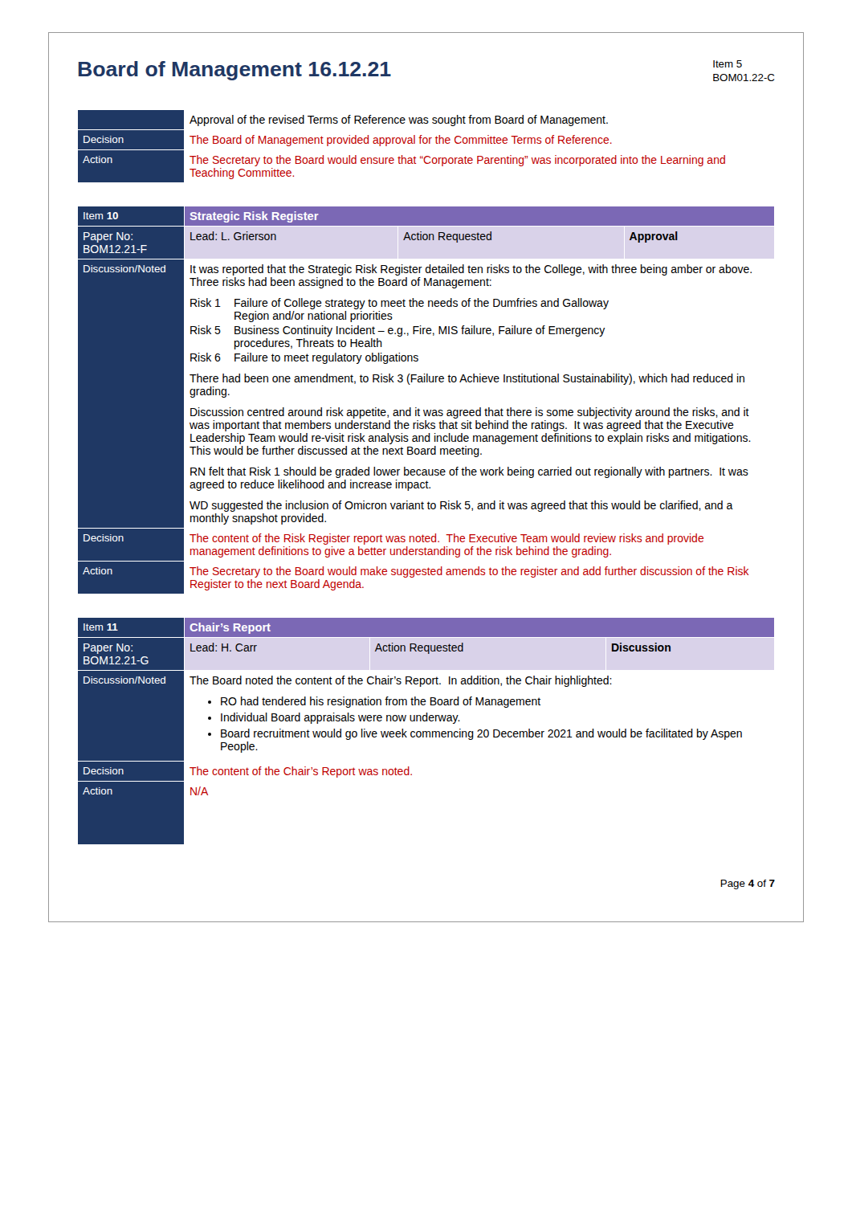Board of Management 16.12.21
Item 5
BOM01.22-C
| | Approval of the revised Terms of Reference was sought from Board of Management. |
| Decision | The Board of Management provided approval for the Committee Terms of Reference. |
| Action | The Secretary to the Board would ensure that “Corporate Parenting” was incorporated into the Learning and Teaching Committee. |
| Item 10 | Strategic Risk Register |
| Paper No: BOM12.21-F | Lead: L. Grierson | Action Requested | Approval |
| Discussion/Noted | It was reported that the Strategic Risk Register detailed ten risks to the College, with three being amber or above. Three risks had been assigned to the Board of Management: Risk 1 Failure of College strategy to meet the needs of the Dumfries and Galloway Region and/or national priorities Risk 5 Business Continuity Incident – e.g., Fire, MIS failure, Failure of Emergency procedures, Threats to Health Risk 6 Failure to meet regulatory obligations There had been one amendment, to Risk 3 (Failure to Achieve Institutional Sustainability), which had reduced in grading. Discussion centred around risk appetite, and it was agreed that there is some subjectivity around the risks, and it was important that members understand the risks that sit behind the ratings. It was agreed that the Executive Leadership Team would re-visit risk analysis and include management definitions to explain risks and mitigations. This would be further discussed at the next Board meeting. RN felt that Risk 1 should be graded lower because of the work being carried out regionally with partners. It was agreed to reduce likelihood and increase impact. WD suggested the inclusion of Omicron variant to Risk 5, and it was agreed that this would be clarified, and a monthly snapshot provided. |
| Decision | The content of the Risk Register report was noted. The Executive Team would review risks and provide management definitions to give a better understanding of the risk behind the grading. |
| Action | The Secretary to the Board would make suggested amends to the register and add further discussion of the Risk Register to the next Board Agenda. |
| Item 11 | Chair’s Report |
| Paper No: BOM12.21-G | Lead: H. Carr | Action Requested | Discussion |
| Discussion/Noted | The Board noted the content of the Chair’s Report. In addition, the Chair highlighted: RO had tendered his resignation from the Board of Management Individual Board appraisals were now underway. Board recruitment would go live week commencing 20 December 2021 and would be facilitated by Aspen People. |
| Decision | The content of the Chair’s Report was noted. |
| Action | N/A |
Page 4 of 7